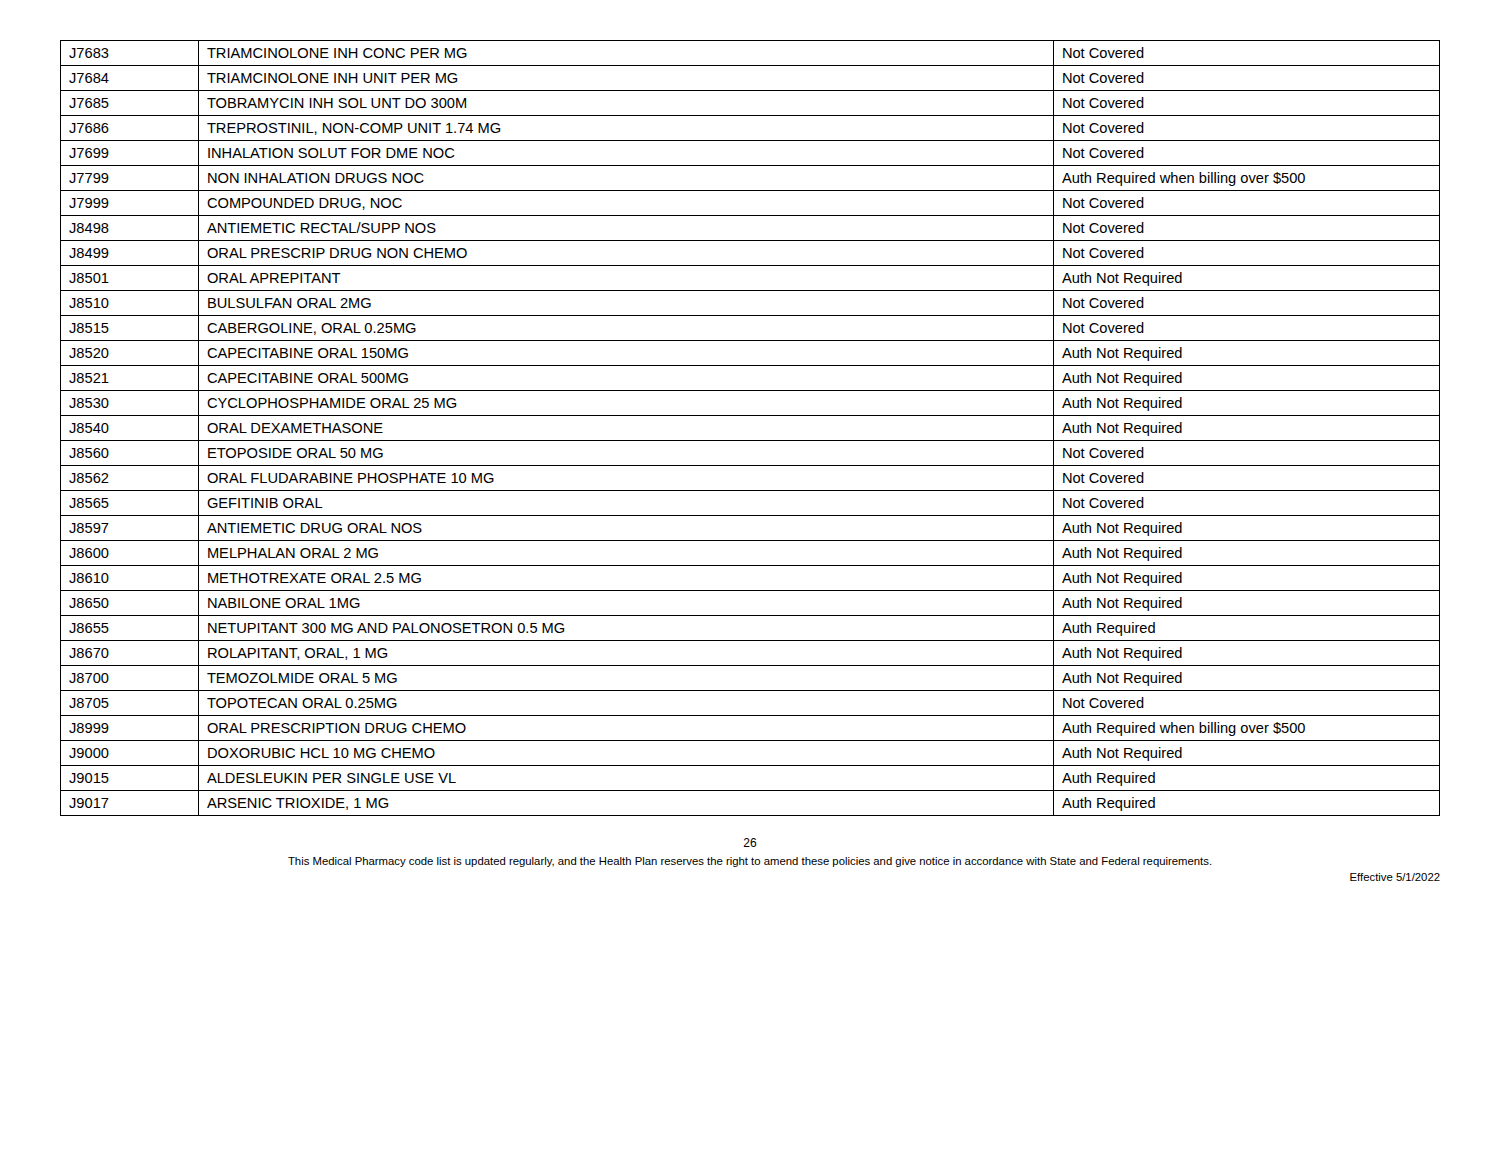| J7683 | TRIAMCINOLONE INH CONC PER MG | Not Covered |
| J7684 | TRIAMCINOLONE INH UNIT PER MG | Not Covered |
| J7685 | TOBRAMYCIN INH SOL UNT DO 300M | Not Covered |
| J7686 | TREPROSTINIL, NON-COMP UNIT 1.74 MG | Not Covered |
| J7699 | INHALATION SOLUT FOR DME NOC | Not Covered |
| J7799 | NON INHALATION DRUGS NOC | Auth Required when billing over $500 |
| J7999 | COMPOUNDED DRUG, NOC | Not Covered |
| J8498 | ANTIEMETIC RECTAL/SUPP NOS | Not Covered |
| J8499 | ORAL PRESCRIP DRUG NON CHEMO | Not Covered |
| J8501 | ORAL APREPITANT | Auth Not Required |
| J8510 | BULSULFAN ORAL 2MG | Not Covered |
| J8515 | CABERGOLINE, ORAL 0.25MG | Not Covered |
| J8520 | CAPECITABINE ORAL 150MG | Auth Not Required |
| J8521 | CAPECITABINE ORAL 500MG | Auth Not Required |
| J8530 | CYCLOPHOSPHAMIDE ORAL 25 MG | Auth Not Required |
| J8540 | ORAL DEXAMETHASONE | Auth Not Required |
| J8560 | ETOPOSIDE ORAL 50 MG | Not Covered |
| J8562 | ORAL FLUDARABINE PHOSPHATE 10 MG | Not Covered |
| J8565 | GEFITINIB ORAL | Not Covered |
| J8597 | ANTIEMETIC DRUG ORAL NOS | Auth Not Required |
| J8600 | MELPHALAN ORAL 2 MG | Auth Not Required |
| J8610 | METHOTREXATE ORAL 2.5 MG | Auth Not Required |
| J8650 | NABILONE ORAL 1MG | Auth Not Required |
| J8655 | NETUPITANT 300 MG AND PALONOSETRON 0.5 MG | Auth Required |
| J8670 | ROLAPITANT, ORAL, 1 MG | Auth Not Required |
| J8700 | TEMOZOLMIDE ORAL 5 MG | Auth Not Required |
| J8705 | TOPOTECAN ORAL 0.25MG | Not Covered |
| J8999 | ORAL PRESCRIPTION DRUG CHEMO | Auth Required when billing over $500 |
| J9000 | DOXORUBIC HCL 10 MG CHEMO | Auth Not Required |
| J9015 | ALDESLEUKIN PER SINGLE USE VL | Auth Required |
| J9017 | ARSENIC TRIOXIDE, 1 MG | Auth Required |
26
This Medical Pharmacy code list is updated regularly, and the Health Plan reserves the right to amend these policies and give notice in accordance with State and Federal requirements. Effective 5/1/2022